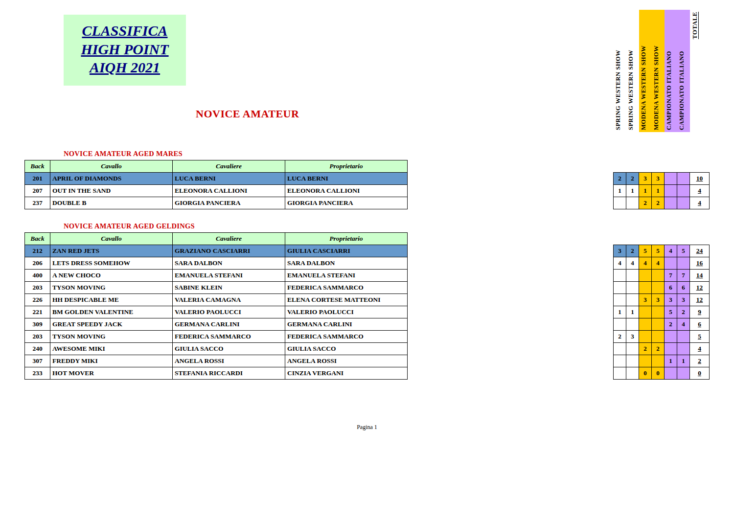CLASSIFICA
HIGH POINT
AIQH 2021
NOVICE AMATEUR
SPRING WESTERN SHOW
SPRING WESTERN SHOW
MODENA WESTERN SHOW
MODENA WESTERN SHOW
CAMPIONATO ITALIANO
CAMPIONATO ITALIANO
TOTALE
NOVICE AMATEUR AGED MARES
| Back | Cavallo | Cavaliere | Proprietario | | | | | | | | |
| --- | --- | --- | --- | --- | --- | --- | --- | --- | --- | --- | --- |
| 201 | APRIL OF DIAMONDS | LUCA BERNI | LUCA BERNI | | 2 | 2 | 3 | 3 | | | 10 |
| 207 | OUT IN THE SAND | ELEONORA CALLIONI | ELEONORA CALLIONI | | 1 | 1 | 1 | 1 | | | 4 |
| 237 | DOUBLE B | GIORGIA PANCIERA | GIORGIA PANCIERA | | | | 2 | 2 | | | 4 |
NOVICE AMATEUR AGED GELDINGS
| Back | Cavallo | Cavaliere | Proprietario | | | | | | | | |
| --- | --- | --- | --- | --- | --- | --- | --- | --- | --- | --- | --- |
| 212 | ZAN RED JETS | GRAZIANO CASCIARRI | GIULIA CASCIARRI | | 3 | 2 | 5 | 5 | 4 | 5 | 24 |
| 206 | LETS DRESS SOMEHOW | SARA DALBON | SARA DALBON | | 4 | 4 | 4 | 4 | | | 16 |
| 400 | A NEW CHOCO | EMANUELA STEFANI | EMANUELA STEFANI | | | | | | 7 | 7 | 14 |
| 203 | TYSON MOVING | SABINE KLEIN | FEDERICA SAMMARCO | | | | | | 6 | 6 | 12 |
| 226 | HH DESPICABLE ME | VALERIA CAMAGNA | ELENA CORTESE MATTEONI | | | | 3 | 3 | 3 | 3 | 12 |
| 221 | BM GOLDEN VALENTINE | VALERIO PAOLUCCI | VALERIO PAOLUCCI | | 1 | 1 | | | 5 | 2 | 9 |
| 309 | GREAT SPEEDY JACK | GERMANA CARLINI | GERMANA CARLINI | | | | | | 2 | 4 | 6 |
| 203 | TYSON MOVING | FEDERICA SAMMARCO | FEDERICA SAMMARCO | | 2 | 3 | | | | | 5 |
| 240 | AWESOME MIKI | GIULIA SACCO | GIULIA SACCO | | | | 2 | 2 | | | 4 |
| 307 | FREDDY MIKI | ANGELA ROSSI | ANGELA ROSSI | | | | | | 1 | 1 | 2 |
| 233 | HOT MOVER | STEFANIA RICCARDI | CINZIA VERGANI | | | | 0 | 0 | | | 0 |
Pagina 1